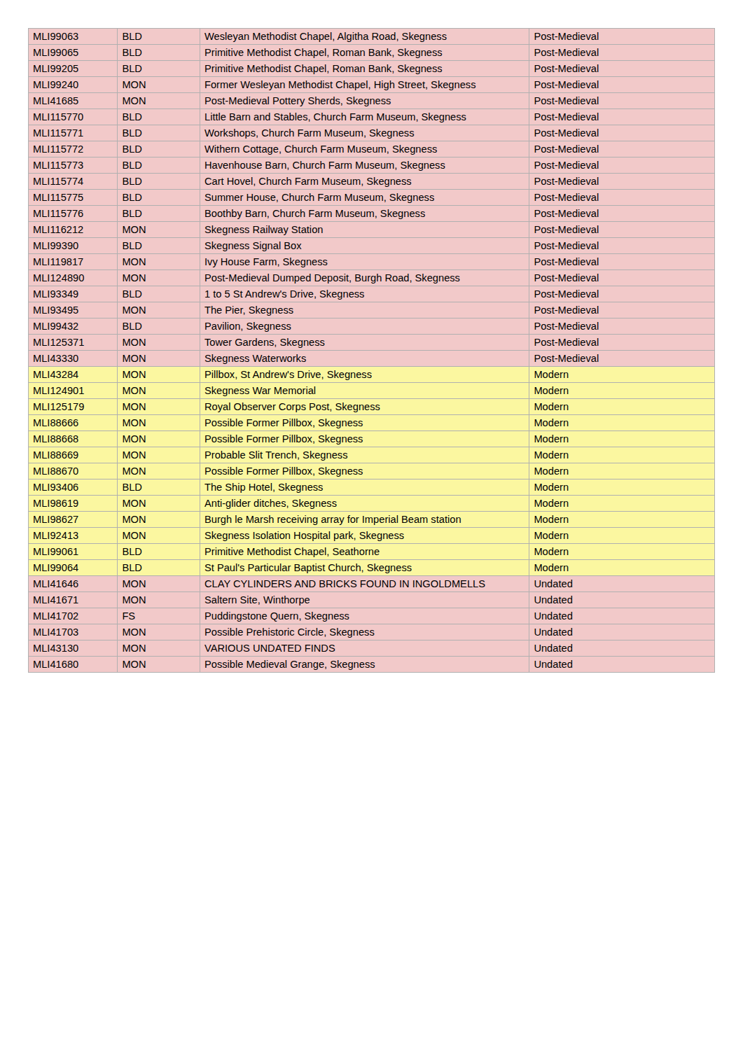| MLI99063 | BLD | Wesleyan Methodist Chapel, Algitha Road, Skegness | Post-Medieval |
| MLI99065 | BLD | Primitive Methodist Chapel, Roman Bank, Skegness | Post-Medieval |
| MLI99205 | BLD | Primitive Methodist Chapel, Roman Bank, Skegness | Post-Medieval |
| MLI99240 | MON | Former Wesleyan Methodist Chapel, High Street, Skegness | Post-Medieval |
| MLI41685 | MON | Post-Medieval Pottery Sherds, Skegness | Post-Medieval |
| MLI115770 | BLD | Little Barn and Stables, Church Farm Museum, Skegness | Post-Medieval |
| MLI115771 | BLD | Workshops, Church Farm Museum, Skegness | Post-Medieval |
| MLI115772 | BLD | Withern Cottage, Church Farm Museum, Skegness | Post-Medieval |
| MLI115773 | BLD | Havenhouse Barn, Church Farm Museum, Skegness | Post-Medieval |
| MLI115774 | BLD | Cart Hovel, Church Farm Museum, Skegness | Post-Medieval |
| MLI115775 | BLD | Summer House, Church Farm Museum, Skegness | Post-Medieval |
| MLI115776 | BLD | Boothby Barn, Church Farm Museum, Skegness | Post-Medieval |
| MLI116212 | MON | Skegness Railway Station | Post-Medieval |
| MLI99390 | BLD | Skegness Signal Box | Post-Medieval |
| MLI119817 | MON | Ivy House Farm, Skegness | Post-Medieval |
| MLI124890 | MON | Post-Medieval Dumped Deposit, Burgh Road, Skegness | Post-Medieval |
| MLI93349 | BLD | 1 to 5 St Andrew's Drive, Skegness | Post-Medieval |
| MLI93495 | MON | The Pier, Skegness | Post-Medieval |
| MLI99432 | BLD | Pavilion, Skegness | Post-Medieval |
| MLI125371 | MON | Tower Gardens, Skegness | Post-Medieval |
| MLI43330 | MON | Skegness Waterworks | Post-Medieval |
| MLI43284 | MON | Pillbox, St Andrew's Drive, Skegness | Modern |
| MLI124901 | MON | Skegness War Memorial | Modern |
| MLI125179 | MON | Royal Observer Corps Post, Skegness | Modern |
| MLI88666 | MON | Possible Former Pillbox, Skegness | Modern |
| MLI88668 | MON | Possible Former Pillbox, Skegness | Modern |
| MLI88669 | MON | Probable Slit Trench, Skegness | Modern |
| MLI88670 | MON | Possible Former Pillbox, Skegness | Modern |
| MLI93406 | BLD | The Ship Hotel, Skegness | Modern |
| MLI98619 | MON | Anti-glider ditches, Skegness | Modern |
| MLI98627 | MON | Burgh le Marsh receiving array for Imperial Beam station | Modern |
| MLI92413 | MON | Skegness Isolation Hospital park, Skegness | Modern |
| MLI99061 | BLD | Primitive Methodist Chapel, Seathorne | Modern |
| MLI99064 | BLD | St Paul's Particular Baptist Church, Skegness | Modern |
| MLI41646 | MON | CLAY CYLINDERS AND BRICKS FOUND IN INGOLDMELLS | Undated |
| MLI41671 | MON | Saltern Site, Winthorpe | Undated |
| MLI41702 | FS | Puddingstone Quern, Skegness | Undated |
| MLI41703 | MON | Possible Prehistoric Circle, Skegness | Undated |
| MLI43130 | MON | VARIOUS UNDATED FINDS | Undated |
| MLI41680 | MON | Possible Medieval Grange, Skegness | Undated |